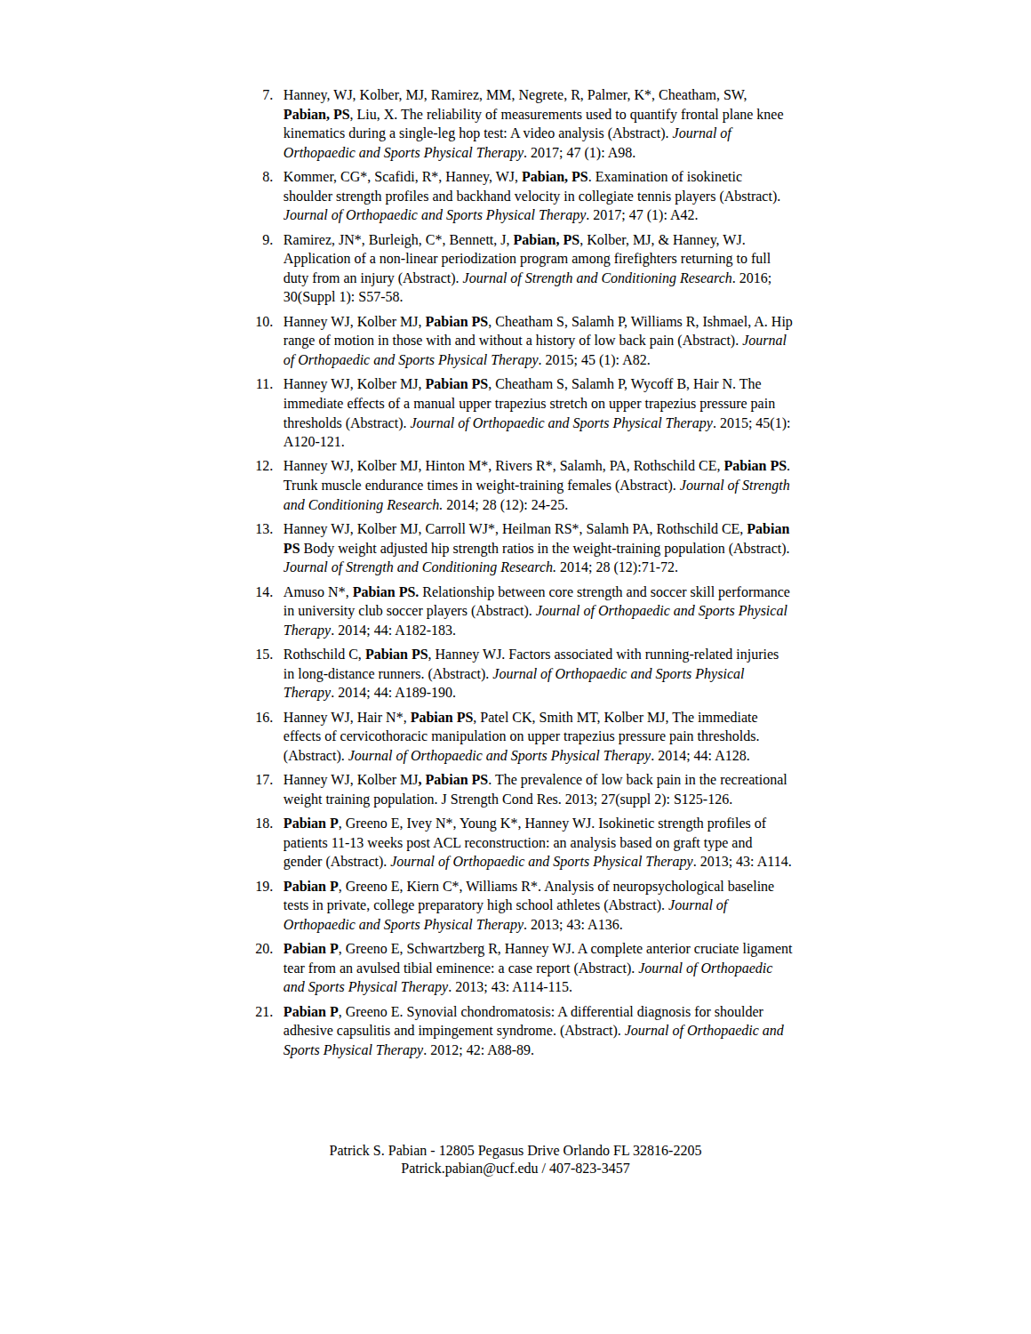Hanney, WJ, Kolber, MJ, Ramirez, MM, Negrete, R, Palmer, K*, Cheatham, SW, Pabian, PS, Liu, X. The reliability of measurements used to quantify frontal plane knee kinematics during a single-leg hop test: A video analysis (Abstract). Journal of Orthopaedic and Sports Physical Therapy. 2017; 47 (1): A98.
Kommer, CG*, Scafidi, R*, Hanney, WJ, Pabian, PS. Examination of isokinetic shoulder strength profiles and backhand velocity in collegiate tennis players (Abstract). Journal of Orthopaedic and Sports Physical Therapy. 2017; 47 (1): A42.
Ramirez, JN*, Burleigh, C*, Bennett, J, Pabian, PS, Kolber, MJ, & Hanney, WJ. Application of a non-linear periodization program among firefighters returning to full duty from an injury (Abstract). Journal of Strength and Conditioning Research. 2016; 30(Suppl 1): S57-58.
Hanney WJ, Kolber MJ, Pabian PS, Cheatham S, Salamh P, Williams R, Ishmael, A. Hip range of motion in those with and without a history of low back pain (Abstract). Journal of Orthopaedic and Sports Physical Therapy. 2015; 45 (1): A82.
Hanney WJ, Kolber MJ, Pabian PS, Cheatham S, Salamh P, Wycoff B, Hair N. The immediate effects of a manual upper trapezius stretch on upper trapezius pressure pain thresholds (Abstract). Journal of Orthopaedic and Sports Physical Therapy. 2015; 45(1): A120-121.
Hanney WJ, Kolber MJ, Hinton M*, Rivers R*, Salamh, PA, Rothschild CE, Pabian PS. Trunk muscle endurance times in weight-training females (Abstract). Journal of Strength and Conditioning Research. 2014; 28 (12): 24-25.
Hanney WJ, Kolber MJ, Carroll WJ*, Heilman RS*, Salamh PA, Rothschild CE, Pabian PS Body weight adjusted hip strength ratios in the weight-training population (Abstract). Journal of Strength and Conditioning Research. 2014; 28 (12):71-72.
Amuso N*, Pabian PS. Relationship between core strength and soccer skill performance in university club soccer players (Abstract). Journal of Orthopaedic and Sports Physical Therapy. 2014; 44: A182-183.
Rothschild C, Pabian PS, Hanney WJ. Factors associated with running-related injuries in long-distance runners. (Abstract). Journal of Orthopaedic and Sports Physical Therapy. 2014; 44: A189-190.
Hanney WJ, Hair N*, Pabian PS, Patel CK, Smith MT, Kolber MJ, The immediate effects of cervicothoracic manipulation on upper trapezius pressure pain thresholds. (Abstract). Journal of Orthopaedic and Sports Physical Therapy. 2014; 44: A128.
Hanney WJ, Kolber MJ, Pabian PS. The prevalence of low back pain in the recreational weight training population. J Strength Cond Res. 2013; 27(suppl 2): S125-126.
Pabian P, Greeno E, Ivey N*, Young K*, Hanney WJ. Isokinetic strength profiles of patients 11-13 weeks post ACL reconstruction: an analysis based on graft type and gender (Abstract). Journal of Orthopaedic and Sports Physical Therapy. 2013; 43: A114.
Pabian P, Greeno E, Kiern C*, Williams R*. Analysis of neuropsychological baseline tests in private, college preparatory high school athletes (Abstract). Journal of Orthopaedic and Sports Physical Therapy. 2013; 43: A136.
Pabian P, Greeno E, Schwartzberg R, Hanney WJ. A complete anterior cruciate ligament tear from an avulsed tibial eminence: a case report (Abstract). Journal of Orthopaedic and Sports Physical Therapy. 2013; 43: A114-115.
Pabian P, Greeno E. Synovial chondromatosis: A differential diagnosis for shoulder adhesive capsulitis and impingement syndrome. (Abstract). Journal of Orthopaedic and Sports Physical Therapy. 2012; 42: A88-89.
Patrick S. Pabian - 12805 Pegasus Drive Orlando FL 32816-2205
Patrick.pabian@ucf.edu / 407-823-3457